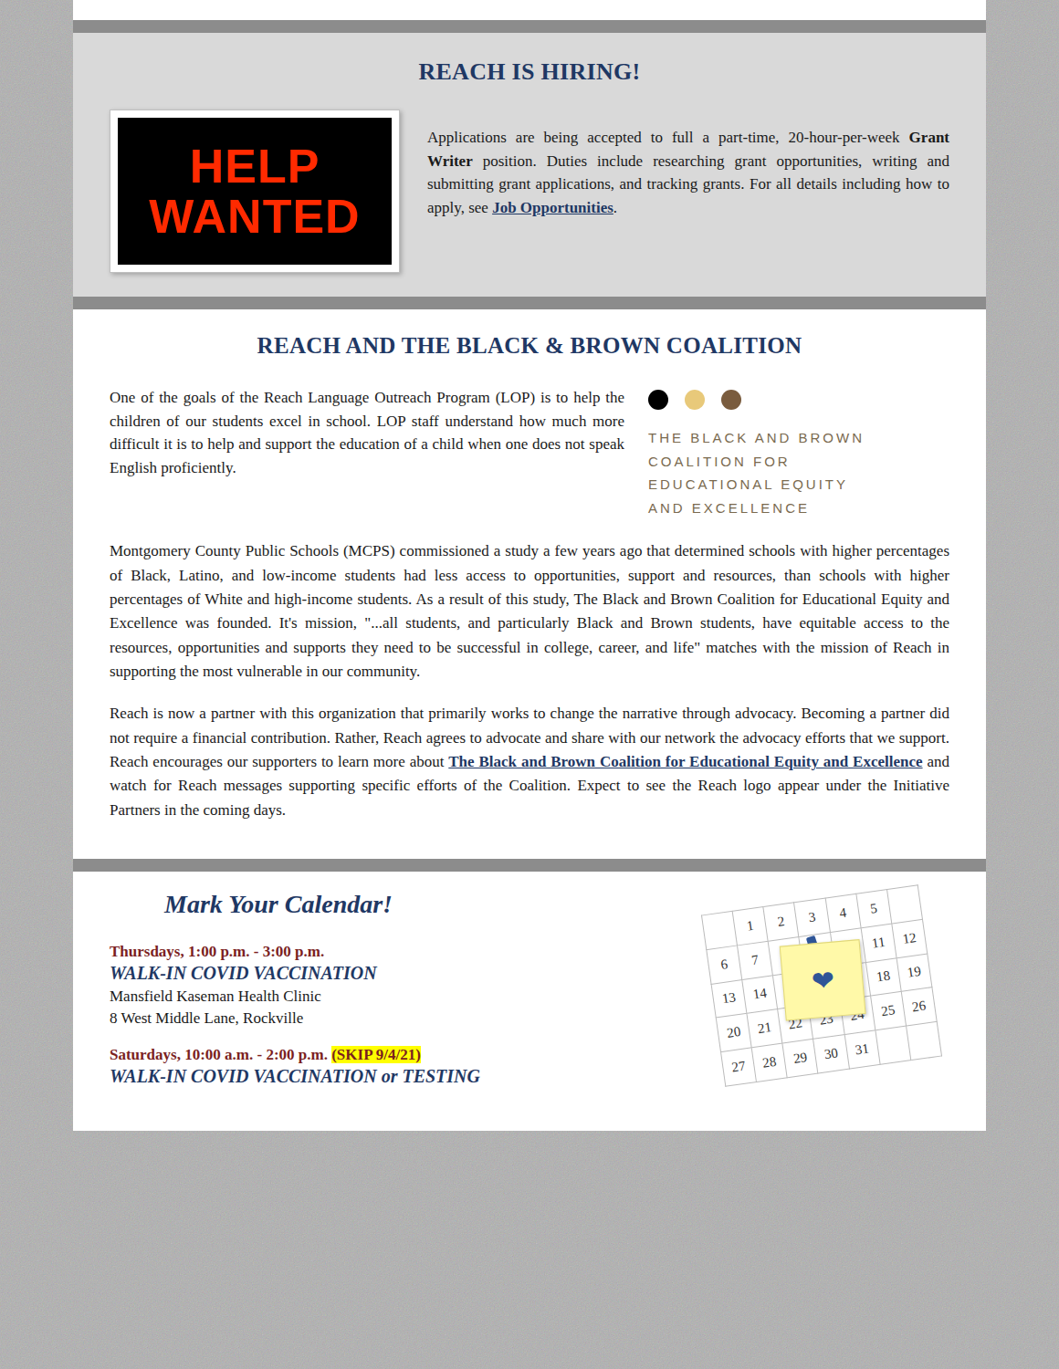REACH IS HIRING!
HELP WANTED
Applications are being accepted to full a part-time, 20-hour-per-week Grant Writer position. Duties include researching grant opportunities, writing and submitting grant applications, and tracking grants. For all details including how to apply, see Job Opportunities.
REACH AND THE BLACK & BROWN COALITION
One of the goals of the Reach Language Outreach Program (LOP) is to help the children of our students excel in school. LOP staff understand how much more difficult it is to help and support the education of a child when one does not speak English proficiently.
THE BLACK AND BROWN
COALITION FOR
EDUCATIONAL EQUITY
AND EXCELLENCE
Montgomery County Public Schools (MCPS) commissioned a study a few years ago that determined schools with higher percentages of Black, Latino, and low-income students had less access to opportunities, support and resources, than schools with higher percentages of White and high-income students. As a result of this study, The Black and Brown Coalition for Educational Equity and Excellence was founded. It's mission, "...all students, and particularly Black and Brown students, have equitable access to the resources, opportunities and supports they need to be successful in college, career, and life" matches with the mission of Reach in supporting the most vulnerable in our community.
Reach is now a partner with this organization that primarily works to change the narrative through advocacy. Becoming a partner did not require a financial contribution. Rather, Reach agrees to advocate and share with our network the advocacy efforts that we support. Reach encourages our supporters to learn more about The Black and Brown Coalition for Educational Equity and Excellence and watch for Reach messages supporting specific efforts of the Coalition. Expect to see the Reach logo appear under the Initiative Partners in the coming days.
Mark Your Calendar!
Thursdays, 1:00 p.m. - 3:00 p.m.
WALK-IN COVID VACCINATION
Mansfield Kaseman Health Clinic
8 West Middle Lane, Rockville
Saturdays, 10:00 a.m. - 2:00 p.m. (SKIP 9/4/21)
WALK-IN COVID VACCINATION or TESTING
| | 1 | 2 | 3 | 4 | 5 | |
| 6 | 7 | 8 | 9 | 10 | 11 | 12 |
| 13 | 14 | 15 | 16 | 17 | 18 | 19 |
| 20 | 21 | 22 | 23 | 24 | 25 | 26 |
| 27 | 28 | 29 | 30 | 31 | | |
❤